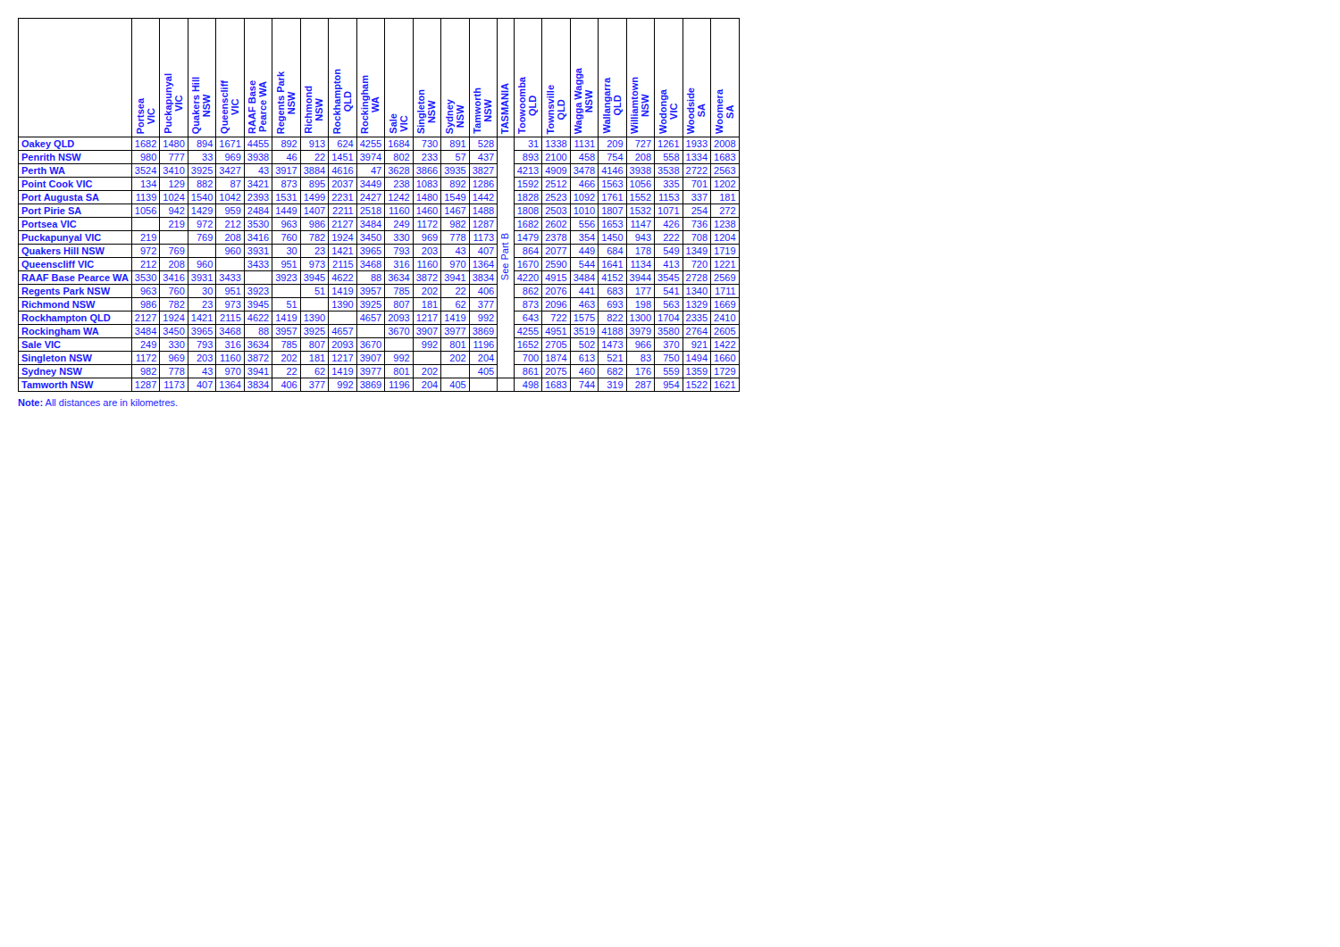| | Portsea VIC | Puckapunyal VIC | Quakers Hill NSW | Queenscliff VIC | RAAF Base Pearce WA | Regents Park NSW | Richmond NSW | Rockhampton QLD | Rockingham WA | Sale VIC | Singleton NSW | Sydney NSW | Tamworth NSW | TASMANIA | Toowoomba QLD | Townsville QLD | Wagga Wagga NSW | Wallangarra QLD | Williamtown NSW | Wodonga VIC | Woodside SA | Woomera SA |
| --- | --- | --- | --- | --- | --- | --- | --- | --- | --- | --- | --- | --- | --- | --- | --- | --- | --- | --- | --- | --- | --- | --- |
| Oakey QLD | 1682 | 1480 | 894 | 1671 | 4455 | 892 | 913 | 624 | 4255 | 1684 | 730 | 891 | 528 | See Part B | 31 | 1338 | 1131 | 209 | 727 | 1261 | 1933 | 2008 |
| Penrith NSW | 980 | 777 | 33 | 969 | 3938 | 46 | 22 | 1451 | 3974 | 802 | 233 | 57 | 437 | 893 | 2100 | 458 | 754 | 208 | 558 | 1334 | 1683 |
| Perth WA | 3524 | 3410 | 3925 | 3427 | 43 | 3917 | 3884 | 4616 | 47 | 3628 | 3866 | 3935 | 3827 | 4213 | 4909 | 3478 | 4146 | 3938 | 3538 | 2722 | 2563 |
| Point Cook VIC | 134 | 129 | 882 | 87 | 3421 | 873 | 895 | 2037 | 3449 | 238 | 1083 | 892 | 1286 | 1592 | 2512 | 466 | 1563 | 1056 | 335 | 701 | 1202 |
| Port Augusta SA | 1139 | 1024 | 1540 | 1042 | 2393 | 1531 | 1499 | 2231 | 2427 | 1242 | 1480 | 1549 | 1442 | 1828 | 2523 | 1092 | 1761 | 1552 | 1153 | 337 | 181 |
| Port Pirie SA | 1056 | 942 | 1429 | 959 | 2484 | 1449 | 1407 | 2211 | 2518 | 1160 | 1460 | 1467 | 1488 | 1808 | 2503 | 1010 | 1807 | 1532 | 1071 | 254 | 272 |
| Portsea VIC | | 219 | 972 | 212 | 3530 | 963 | 986 | 2127 | 3484 | 249 | 1172 | 982 | 1287 | 1682 | 2602 | 556 | 1653 | 1147 | 426 | 736 | 1238 |
| Puckapunyal VIC | 219 | | 769 | 208 | 3416 | 760 | 782 | 1924 | 3450 | 330 | 969 | 778 | 1173 | 1479 | 2378 | 354 | 1450 | 943 | 222 | 708 | 1204 |
| Quakers Hill NSW | 972 | 769 | | 960 | 3931 | 30 | 23 | 1421 | 3965 | 793 | 203 | 43 | 407 | 864 | 2077 | 449 | 684 | 178 | 549 | 1349 | 1719 |
| Queenscliff VIC | 212 | 208 | 960 | | 3433 | 951 | 973 | 2115 | 3468 | 316 | 1160 | 970 | 1364 | 1670 | 2590 | 544 | 1641 | 1134 | 413 | 720 | 1221 |
| RAAF Base Pearce WA | 3530 | 3416 | 3931 | 3433 | | 3923 | 3945 | 4622 | 88 | 3634 | 3872 | 3941 | 3834 | 4220 | 4915 | 3484 | 4152 | 3944 | 3545 | 2728 | 2569 |
| Regents Park NSW | 963 | 760 | 30 | 951 | 3923 | | 51 | 1419 | 3957 | 785 | 202 | 22 | 406 | 862 | 2076 | 441 | 683 | 177 | 541 | 1340 | 1711 |
| Richmond NSW | 986 | 782 | 23 | 973 | 3945 | 51 | | 1390 | 3925 | 807 | 181 | 62 | 377 | 873 | 2096 | 463 | 693 | 198 | 563 | 1329 | 1669 |
| Rockhampton QLD | 2127 | 1924 | 1421 | 2115 | 4622 | 1419 | 1390 | | 4657 | 2093 | 1217 | 1419 | 992 | 643 | 722 | 1575 | 822 | 1300 | 1704 | 2335 | 2410 |
| Rockingham WA | 3484 | 3450 | 3965 | 3468 | 88 | 3957 | 3925 | 4657 | | 3670 | 3907 | 3977 | 3869 | 4255 | 4951 | 3519 | 4188 | 3979 | 3580 | 2764 | 2605 |
| Sale VIC | 249 | 330 | 793 | 316 | 3634 | 785 | 807 | 2093 | 3670 | | 992 | 801 | 1196 | 1652 | 2705 | 502 | 1473 | 966 | 370 | 921 | 1422 |
| Singleton NSW | 1172 | 969 | 203 | 1160 | 3872 | 202 | 181 | 1217 | 3907 | 992 | | 202 | 204 | 700 | 1874 | 613 | 521 | 83 | 750 | 1494 | 1660 |
| Sydney NSW | 982 | 778 | 43 | 970 | 3941 | 22 | 62 | 1419 | 3977 | 801 | 202 | | 405 | 861 | 2075 | 460 | 682 | 176 | 559 | 1359 | 1729 |
| Tamworth NSW | 1287 | 1173 | 407 | 1364 | 3834 | 406 | 377 | 992 | 3869 | 1196 | 204 | 405 | | | 498 | 1683 | 744 | 319 | 287 | 954 | 1522 | 1621 |
Note: All distances are in kilometres.